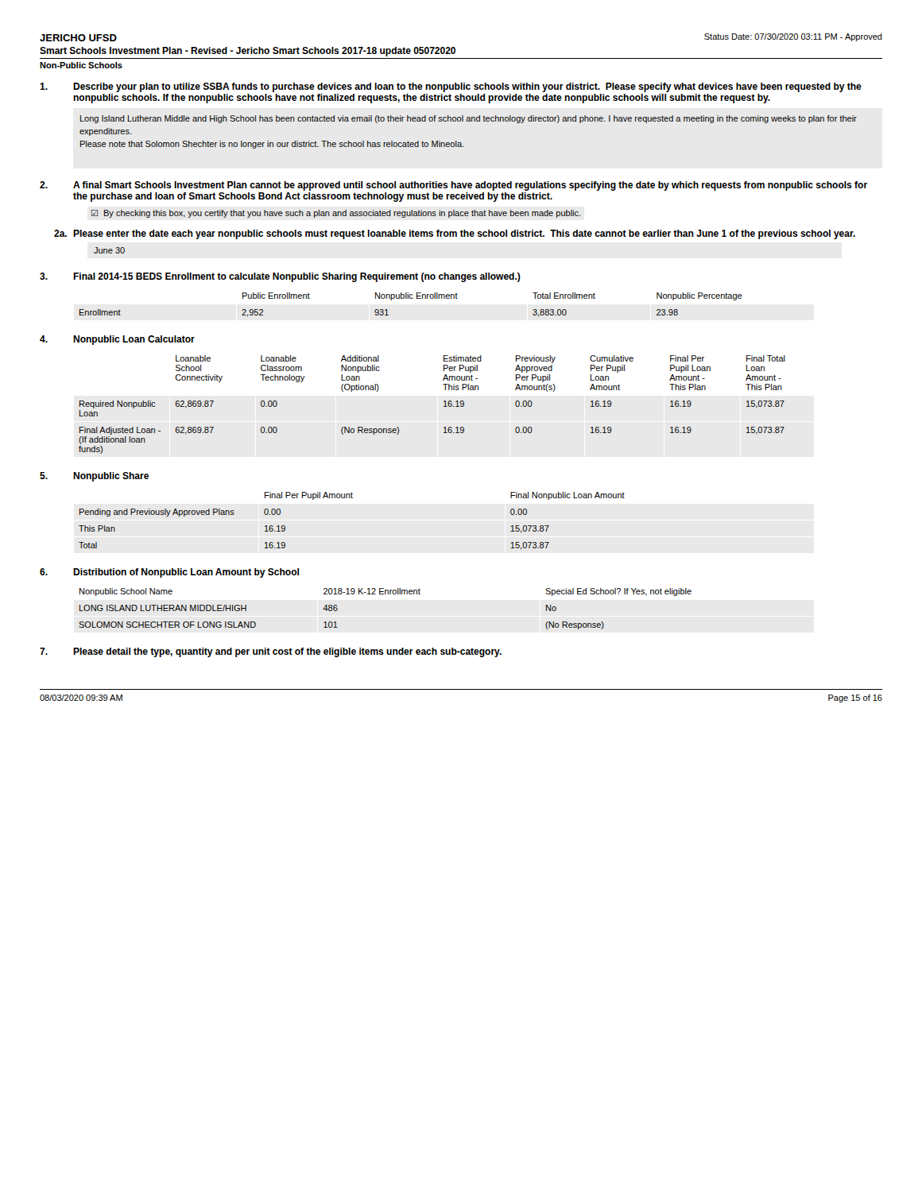JERICHO UFSD Status Date: 07/30/2020 03:11 PM - Approved
Smart Schools Investment Plan - Revised - Jericho Smart Schools 2017-18 update 05072020
Non-Public Schools
1.
Describe your plan to utilize SSBA funds to purchase devices and loan to the nonpublic schools within your district. Please specify what devices have been requested by the nonpublic schools. If the nonpublic schools have not finalized requests, the district should provide the date nonpublic schools will submit the request by.
Long Island Lutheran Middle and High School has been contacted via email (to their head of school and technology director) and phone. I have requested a meeting in the coming weeks to plan for their expenditures.
Please note that Solomon Shechter is no longer in our district. The school has relocated to Mineola.
2.
A final Smart Schools Investment Plan cannot be approved until school authorities have adopted regulations specifying the date by which requests from nonpublic schools for the purchase and loan of Smart Schools Bond Act classroom technology must be received by the district.
☑By checking this box, you certify that you have such a plan and associated regulations in place that have been made public.
2a.
Please enter the date each year nonpublic schools must request loanable items from the school district. This date cannot be earlier than June 1 of the previous school year.
June 30
3.
Final 2014-15 BEDS Enrollment to calculate Nonpublic Sharing Requirement (no changes allowed.)
| | Public Enrollment | Nonpublic Enrollment | Total Enrollment | Nonpublic Percentage |
| Enrollment | 2,952 | 931 | 3,883.00 | 23.98 |
4.
Nonpublic Loan Calculator
| | Loanable School Connectivity | Loanable Classroom Technology | Additional Nonpublic Loan (Optional) | Estimated Per Pupil Amount - This Plan | Previously Approved Per Pupil Amount(s) | Cumulative Per Pupil Loan Amount | Final Per Pupil Loan Amount - This Plan | Final Total Loan Amount - This Plan |
| Required Nonpublic Loan | 62,869.87 | 0.00 | | 16.19 | 0.00 | 16.19 | 16.19 | 15,073.87 |
| Final Adjusted Loan - (If additional loan funds) | 62,869.87 | 0.00 | (No Response) | 16.19 | 0.00 | 16.19 | 16.19 | 15,073.87 |
5.
Nonpublic Share
| | Final Per Pupil Amount | Final Nonpublic Loan Amount |
| Pending and Previously Approved Plans | 0.00 | 0.00 |
| This Plan | 16.19 | 15,073.87 |
| Total | 16.19 | 15,073.87 |
6.
Distribution of Nonpublic Loan Amount by School
| Nonpublic School Name | 2018-19 K-12 Enrollment | Special Ed School? If Yes, not eligible |
| LONG ISLAND LUTHERAN MIDDLE/HIGH | 486 | No |
| SOLOMON SCHECHTER OF LONG ISLAND | 101 | (No Response) |
7.
Please detail the type, quantity and per unit cost of the eligible items under each sub-category.
08/03/2020 09:39 AM Page 15 of 16